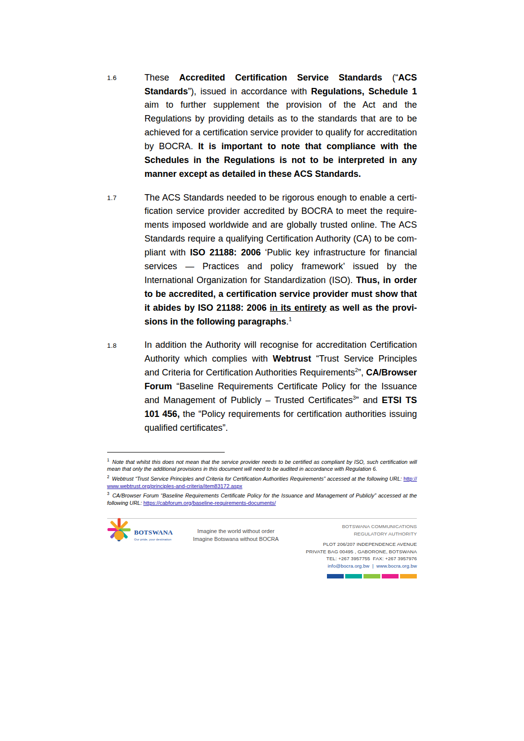1.6
These Accredited Certification Service Standards (“ACS Standards”), issued in accordance with Regulations, Schedule 1 aim to further supplement the provision of the Act and the Regulations by providing details as to the standards that are to be achieved for a certification service provider to qualify for accreditation by BOCRA. It is important to note that compliance with the Schedules in the Regulations is not to be interpreted in any manner except as detailed in these ACS Standards.
1.7
The ACS Standards needed to be rigorous enough to enable a certification service provider accredited by BOCRA to meet the requirements imposed worldwide and are globally trusted online. The ACS Standards require a qualifying Certification Authority (CA) to be compliant with ISO 21188: 2006 ‘Public key infrastructure for financial services — Practices and policy framework’ issued by the International Organization for Standardization (ISO). Thus, in order to be accredited, a certification service provider must show that it abides by ISO 21188: 2006 in its entirety as well as the provisions in the following paragraphs.1
1.8
In addition the Authority will recognise for accreditation Certification Authority which complies with Webtrust “Trust Service Principles and Criteria for Certification Authorities Requirements2”, CA/Browser Forum “Baseline Requirements Certificate Policy for the Issuance and Management of Publicly – Trusted Certificates3” and ETSI TS 101 456, the “Policy requirements for certification authorities issuing qualified certificates”.
1 Note that whilst this does not mean that the service provider needs to be certified as compliant by ISO, such certification will mean that only the additional provisions in this document will need to be audited in accordance with Regulation 6.
2 Webtrust “Trust Service Principles and Criteria for Certification Authorities Requirements” accessed at the following URL: http://www.webtrust.org/principles-and-criteria/item83172.aspx
3 CA/Browser Forum “Baseline Requirements Certificate Policy for the Issuance and Management of Publicly” accessed at the following URL: https://cabforum.org/baseline-requirements-documents/
BOTSWANA
Our pride, your destination
Imagine the world without order
Imagine Botswana without BOCRA
BOTSWANA COMMUNICATIONS
REGULATORY AUTHORITY
PLOT 206/207 INDEPENDENCE AVENUE
PRIVATE BAG 00495 , GABORONE, BOTSWANA
TEL: +267 3957755 FAX: +267 3957976
info@bocra.org.bw | www.bocra.org.bw